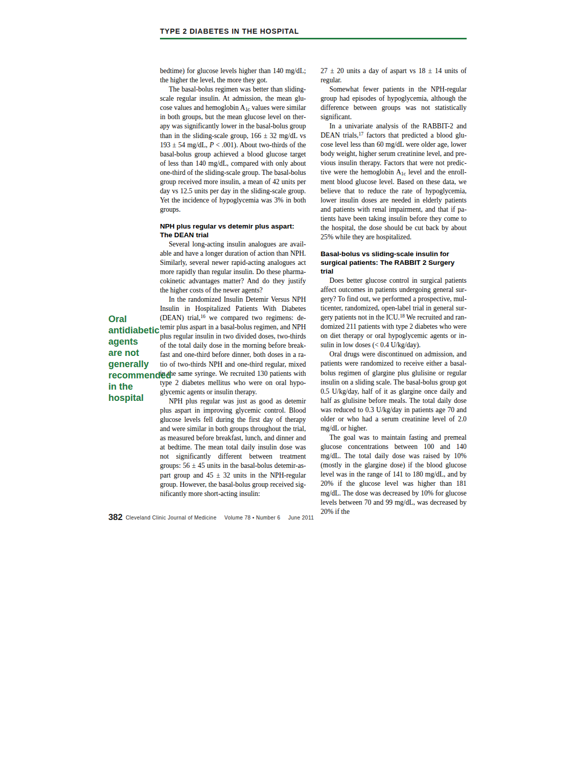Type 2 diabetes in the hospital
Oral antidiabetic agents are not generally recommended in the hospital
bedtime) for glucose levels higher than 140 mg/dL; the higher the level, the more they got.
The basal-bolus regimen was better than sliding-scale regular insulin. At admission, the mean glucose values and hemoglobin A1c values were similar in both groups, but the mean glucose level on therapy was significantly lower in the basal-bolus group than in the sliding-scale group, 166 ± 32 mg/dL vs 193 ± 54 mg/dL, P < .001). About two-thirds of the basal-bolus group achieved a blood glucose target of less than 140 mg/dL, compared with only about one-third of the sliding-scale group. The basal-bolus group received more insulin, a mean of 42 units per day vs 12.5 units per day in the sliding-scale group. Yet the incidence of hypoglycemia was 3% in both groups.
NPH plus regular vs detemir plus aspart:
The DEAN trial
Several long-acting insulin analogues are available and have a longer duration of action than NPH. Similarly, several newer rapid-acting analogues act more rapidly than regular insulin. Do these pharmacokinetic advantages matter? And do they justify the higher costs of the newer agents?
In the randomized Insulin Detemir Versus NPH Insulin in Hospitalized Patients With Diabetes (DEAN) trial,16 we compared two regimens: detemir plus aspart in a basal-bolus regimen, and NPH plus regular insulin in two divided doses, two-thirds of the total daily dose in the morning before breakfast and one-third before dinner, both doses in a ratio of two-thirds NPH and one-third regular, mixed in the same syringe. We recruited 130 patients with type 2 diabetes mellitus who were on oral hypoglycemic agents or insulin therapy.
NPH plus regular was just as good as detemir plus aspart in improving glycemic control. Blood glucose levels fell during the first day of therapy and were similar in both groups throughout the trial, as measured before breakfast, lunch, and dinner and at bedtime. The mean total daily insulin dose was not significantly different between treatment groups: 56 ± 45 units in the basal-bolus detemir-aspart group and 45 ± 32 units in the NPH-regular group. However, the basal-bolus group received significantly more short-acting insulin:
27 ± 20 units a day of aspart vs 18 ± 14 units of regular.
Somewhat fewer patients in the NPH-regular group had episodes of hypoglycemia, although the difference between groups was not statistically significant.
In a univariate analysis of the RABBIT-2 and DEAN trials,17 factors that predicted a blood glucose level less than 60 mg/dL were older age, lower body weight, higher serum creatinine level, and previous insulin therapy. Factors that were not predictive were the hemoglobin A1c level and the enrollment blood glucose level. Based on these data, we believe that to reduce the rate of hypoglycemia, lower insulin doses are needed in elderly patients and patients with renal impairment, and that if patients have been taking insulin before they come to the hospital, the dose should be cut back by about 25% while they are hospitalized.
Basal-bolus vs sliding-scale insulin for
surgical patients: The RABBIT 2 Surgery trial
Does better glucose control in surgical patients affect outcomes in patients undergoing general surgery? To find out, we performed a prospective, multicenter, randomized, open-label trial in general surgery patients not in the ICU.18 We recruited and randomized 211 patients with type 2 diabetes who were on diet therapy or oral hypoglycemic agents or insulin in low doses (< 0.4 U/kg/day).
Oral drugs were discontinued on admission, and patients were randomized to receive either a basal-bolus regimen of glargine plus glulisine or regular insulin on a sliding scale. The basal-bolus group got 0.5 U/kg/day, half of it as glargine once daily and half as glulisine before meals. The total daily dose was reduced to 0.3 U/kg/day in patients age 70 and older or who had a serum creatinine level of 2.0 mg/dL or higher.
The goal was to maintain fasting and premeal glucose concentrations between 100 and 140 mg/dL. The total daily dose was raised by 10% (mostly in the glargine dose) if the blood glucose level was in the range of 141 to 180 mg/dL, and by 20% if the glucose level was higher than 181 mg/dL. The dose was decreased by 10% for glucose levels between 70 and 99 mg/dL, was decreased by 20% if the
382 Cleveland Clinic Journal of Medicine Volume 78 • Number 6 June 2011